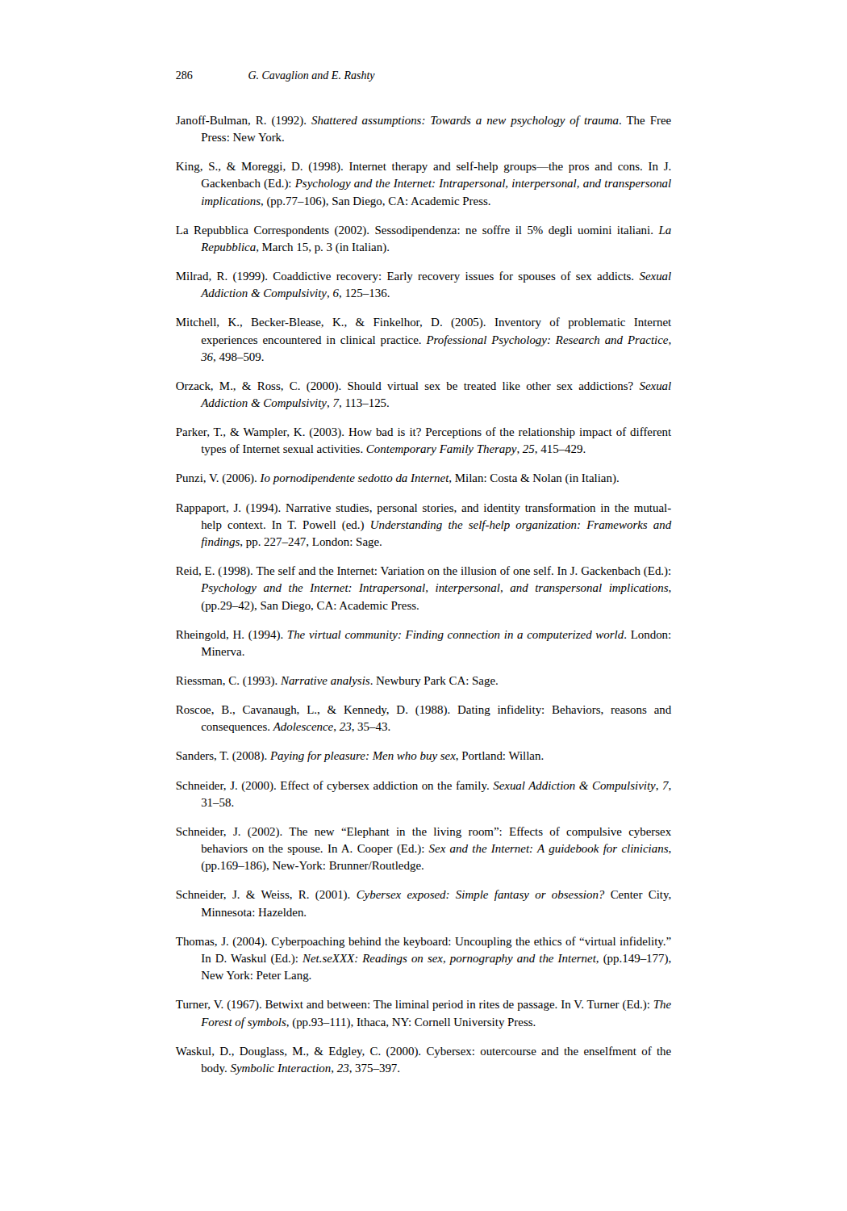286 G. Cavaglion and E. Rashty
Janoff-Bulman, R. (1992). Shattered assumptions: Towards a new psychology of trauma. The Free Press: New York.
King, S., & Moreggi, D. (1998). Internet therapy and self-help groups—the pros and cons. In J. Gackenbach (Ed.): Psychology and the Internet: Intrapersonal, interpersonal, and transpersonal implications, (pp.77–106), San Diego, CA: Academic Press.
La Repubblica Correspondents (2002). Sessodipendenza: ne soffre il 5% degli uomini italiani. La Repubblica, March 15, p. 3 (in Italian).
Milrad, R. (1999). Coaddictive recovery: Early recovery issues for spouses of sex addicts. Sexual Addiction & Compulsivity, 6, 125–136.
Mitchell, K., Becker-Blease, K., & Finkelhor, D. (2005). Inventory of problematic Internet experiences encountered in clinical practice. Professional Psychology: Research and Practice, 36, 498–509.
Orzack, M., & Ross, C. (2000). Should virtual sex be treated like other sex addictions? Sexual Addiction & Compulsivity, 7, 113–125.
Parker, T., & Wampler, K. (2003). How bad is it? Perceptions of the relationship impact of different types of Internet sexual activities. Contemporary Family Therapy, 25, 415–429.
Punzi, V. (2006). Io pornodipendente sedotto da Internet, Milan: Costa & Nolan (in Italian).
Rappaport, J. (1994). Narrative studies, personal stories, and identity transformation in the mutual-help context. In T. Powell (ed.) Understanding the self-help organization: Frameworks and findings, pp. 227–247, London: Sage.
Reid, E. (1998). The self and the Internet: Variation on the illusion of one self. In J. Gackenbach (Ed.): Psychology and the Internet: Intrapersonal, interpersonal, and transpersonal implications, (pp.29–42), San Diego, CA: Academic Press.
Rheingold, H. (1994). The virtual community: Finding connection in a computerized world. London: Minerva.
Riessman, C. (1993). Narrative analysis. Newbury Park CA: Sage.
Roscoe, B., Cavanaugh, L., & Kennedy, D. (1988). Dating infidelity: Behaviors, reasons and consequences. Adolescence, 23, 35–43.
Sanders, T. (2008). Paying for pleasure: Men who buy sex, Portland: Willan.
Schneider, J. (2000). Effect of cybersex addiction on the family. Sexual Addiction & Compulsivity, 7, 31–58.
Schneider, J. (2002). The new “Elephant in the living room”: Effects of compulsive cybersex behaviors on the spouse. In A. Cooper (Ed.): Sex and the Internet: A guidebook for clinicians, (pp.169–186), New-York: Brunner/Routledge.
Schneider, J. & Weiss, R. (2001). Cybersex exposed: Simple fantasy or obsession? Center City, Minnesota: Hazelden.
Thomas, J. (2004). Cyberpoaching behind the keyboard: Uncoupling the ethics of “virtual infidelity.” In D. Waskul (Ed.): Net.seXXX: Readings on sex, pornography and the Internet, (pp.149–177), New York: Peter Lang.
Turner, V. (1967). Betwixt and between: The liminal period in rites de passage. In V. Turner (Ed.): The Forest of symbols, (pp.93–111), Ithaca, NY: Cornell University Press.
Waskul, D., Douglass, M., & Edgley, C. (2000). Cybersex: outercourse and the enselfment of the body. Symbolic Interaction, 23, 375–397.